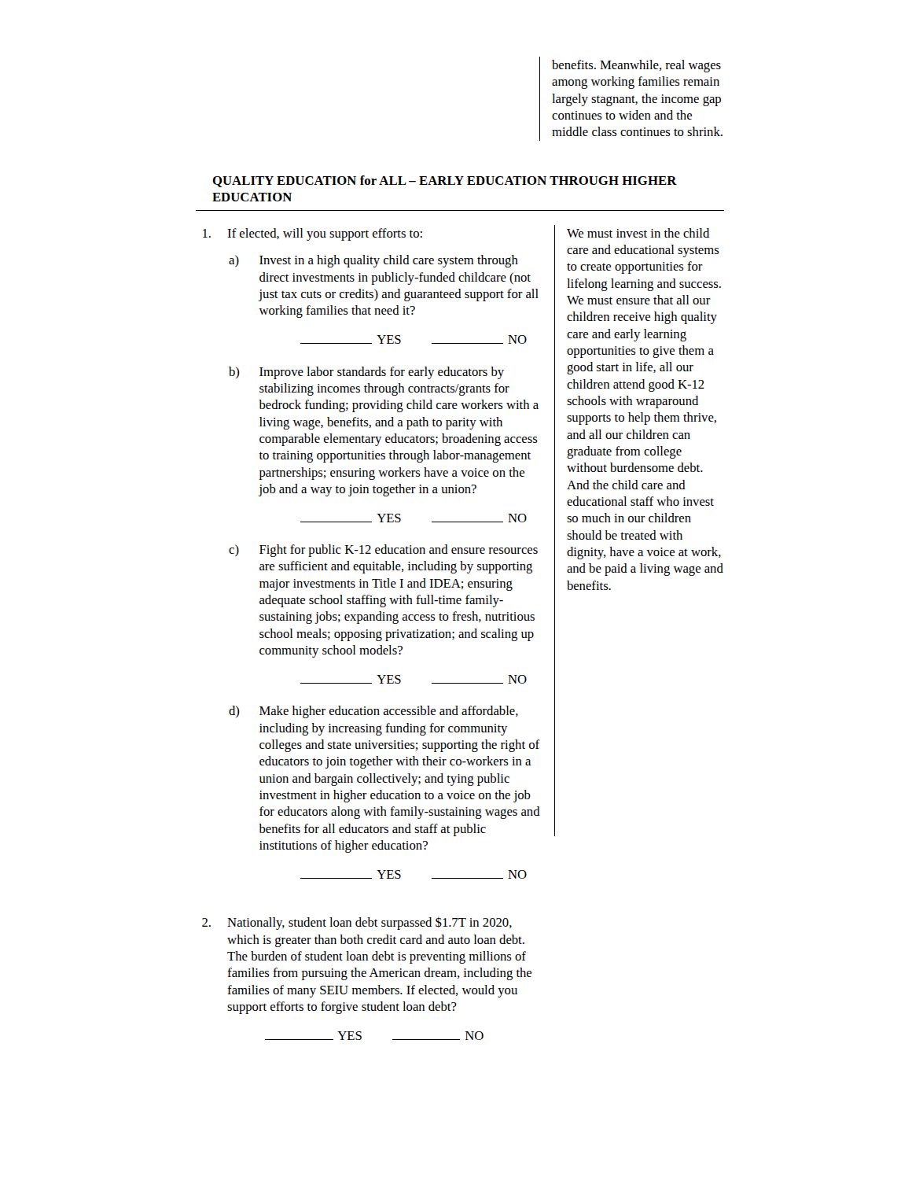benefits. Meanwhile, real wages among working families remain largely stagnant, the income gap continues to widen and the middle class continues to shrink.
QUALITY EDUCATION for ALL – EARLY EDUCATION THROUGH HIGHER EDUCATION
1. If elected, will you support efforts to:
a) Invest in a high quality child care system through direct investments in publicly-funded childcare (not just tax cuts or credits) and guaranteed support for all working families that need it?
YES NO
b) Improve labor standards for early educators by stabilizing incomes through contracts/grants for bedrock funding; providing child care workers with a living wage, benefits, and a path to parity with comparable elementary educators; broadening access to training opportunities through labor-management partnerships; ensuring workers have a voice on the job and a way to join together in a union?
YES NO
c) Fight for public K-12 education and ensure resources are sufficient and equitable, including by supporting major investments in Title I and IDEA; ensuring adequate school staffing with full-time family-sustaining jobs; expanding access to fresh, nutritious school meals; opposing privatization; and scaling up community school models?
YES NO
d) Make higher education accessible and affordable, including by increasing funding for community colleges and state universities; supporting the right of educators to join together with their co-workers in a union and bargain collectively; and tying public investment in higher education to a voice on the job for educators along with family-sustaining wages and benefits for all educators and staff at public institutions of higher education?
YES NO
2. Nationally, student loan debt surpassed $1.7T in 2020, which is greater than both credit card and auto loan debt. The burden of student loan debt is preventing millions of families from pursuing the American dream, including the families of many SEIU members. If elected, would you support efforts to forgive student loan debt?
YES NO
We must invest in the child care and educational systems to create opportunities for lifelong learning and success. We must ensure that all our children receive high quality care and early learning opportunities to give them a good start in life, all our children attend good K-12 schools with wraparound supports to help them thrive, and all our children can graduate from college without burdensome debt. And the child care and educational staff who invest so much in our children should be treated with dignity, have a voice at work, and be paid a living wage and benefits.